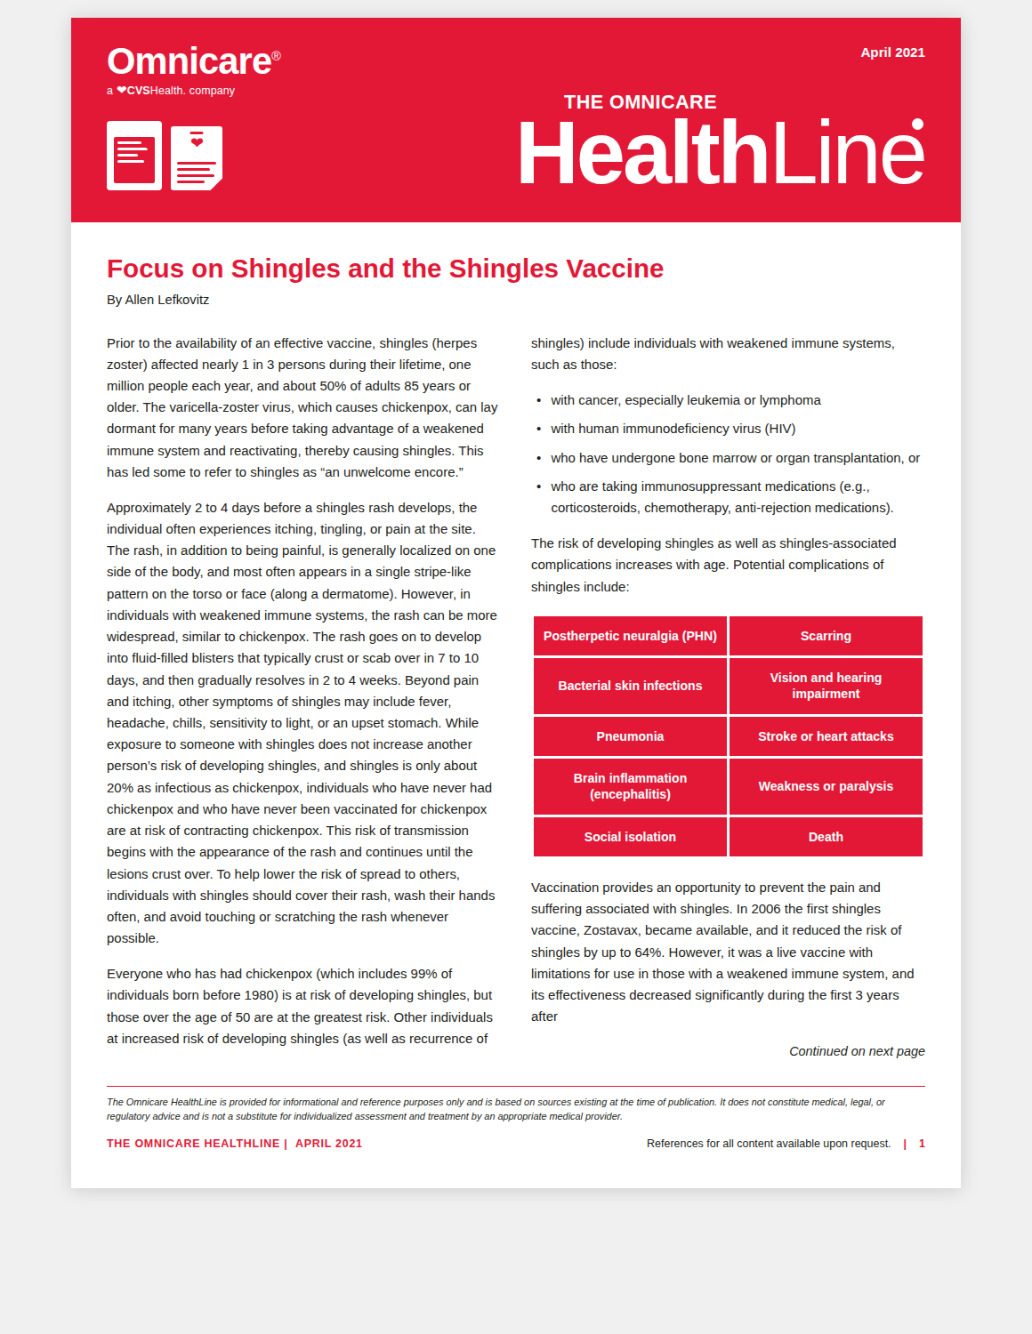Omnicare®
a ❤CVSHealth. company
❤
❤
April 2021
THE OMNICARE
HealthLine
Focus on Shingles and the Shingles Vaccine
By Allen Lefkovitz
Prior to the availability of an effective vaccine, shingles (herpes zoster) affected nearly 1 in 3 persons during their lifetime, one million people each year, and about 50% of adults 85 years or older. The varicella-zoster virus, which causes chickenpox, can lay dormant for many years before taking advantage of a weakened immune system and reactivating, thereby causing shingles. This has led some to refer to shingles as “an unwelcome encore.”
Approximately 2 to 4 days before a shingles rash develops, the individual often experiences itching, tingling, or pain at the site. The rash, in addition to being painful, is generally localized on one side of the body, and most often appears in a single stripe-like pattern on the torso or face (along a dermatome). However, in individuals with weakened immune systems, the rash can be more widespread, similar to chickenpox. The rash goes on to develop into fluid-filled blisters that typically crust or scab over in 7 to 10 days, and then gradually resolves in 2 to 4 weeks. Beyond pain and itching, other symptoms of shingles may include fever, headache, chills, sensitivity to light, or an upset stomach. While exposure to someone with shingles does not increase another person’s risk of developing shingles, and shingles is only about 20% as infectious as chickenpox, individuals who have never had chickenpox and who have never been vaccinated for chickenpox are at risk of contracting chickenpox. This risk of transmission begins with the appearance of the rash and continues until the lesions crust over. To help lower the risk of spread to others, individuals with shingles should cover their rash, wash their hands often, and avoid touching or scratching the rash whenever possible.
Everyone who has had chickenpox (which includes 99% of individuals born before 1980) is at risk of developing shingles, but those over the age of 50 are at the greatest risk. Other individuals at increased risk of developing shingles (as well as recurrence of shingles) include individuals with weakened immune systems, such as those:
with cancer, especially leukemia or lymphoma
with human immunodeficiency virus (HIV)
who have undergone bone marrow or organ transplantation, or
who are taking immunosuppressant medications (e.g., corticosteroids, chemotherapy, anti-rejection medications).
The risk of developing shingles as well as shingles-associated complications increases with age. Potential complications of shingles include:
| Postherpetic neuralgia (PHN) | Scarring |
| Bacterial skin infections | Vision and hearing impairment |
| Pneumonia | Stroke or heart attacks |
| Brain inflammation (encephalitis) | Weakness or paralysis |
| Social isolation | Death |
Vaccination provides an opportunity to prevent the pain and suffering associated with shingles. In 2006 the first shingles vaccine, Zostavax, became available, and it reduced the risk of shingles by up to 64%. However, it was a live vaccine with limitations for use in those with a weakened immune system, and its effectiveness decreased significantly during the first 3 years after
Continued on next page
The Omnicare HealthLine is provided for informational and reference purposes only and is based on sources existing at the time of publication. It does not constitute medical, legal, or regulatory advice and is not a substitute for individualized assessment and treatment by an appropriate medical provider.
THE OMNICARE HEALTHLINE | APRIL 2021
References for all content available upon request. | 1